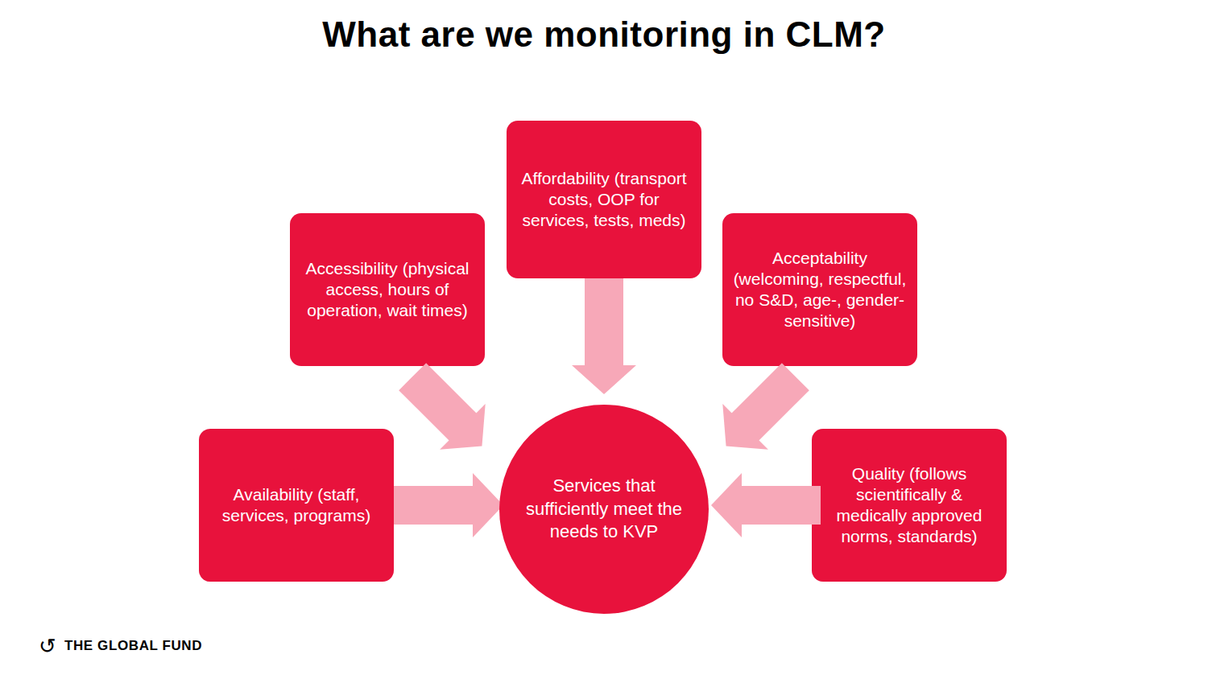What are we monitoring in CLM?
Affordability (transport costs, OOP for services, tests, meds)
Accessibility (physical access, hours of operation, wait times)
Acceptability (welcoming, respectful, no S&D, age-, gender-sensitive)
Availability (staff, services, programs)
Quality (follows scientifically & medically approved norms, standards)
Services that sufficiently meet the needs to KVP
↺ THE GLOBAL FUND